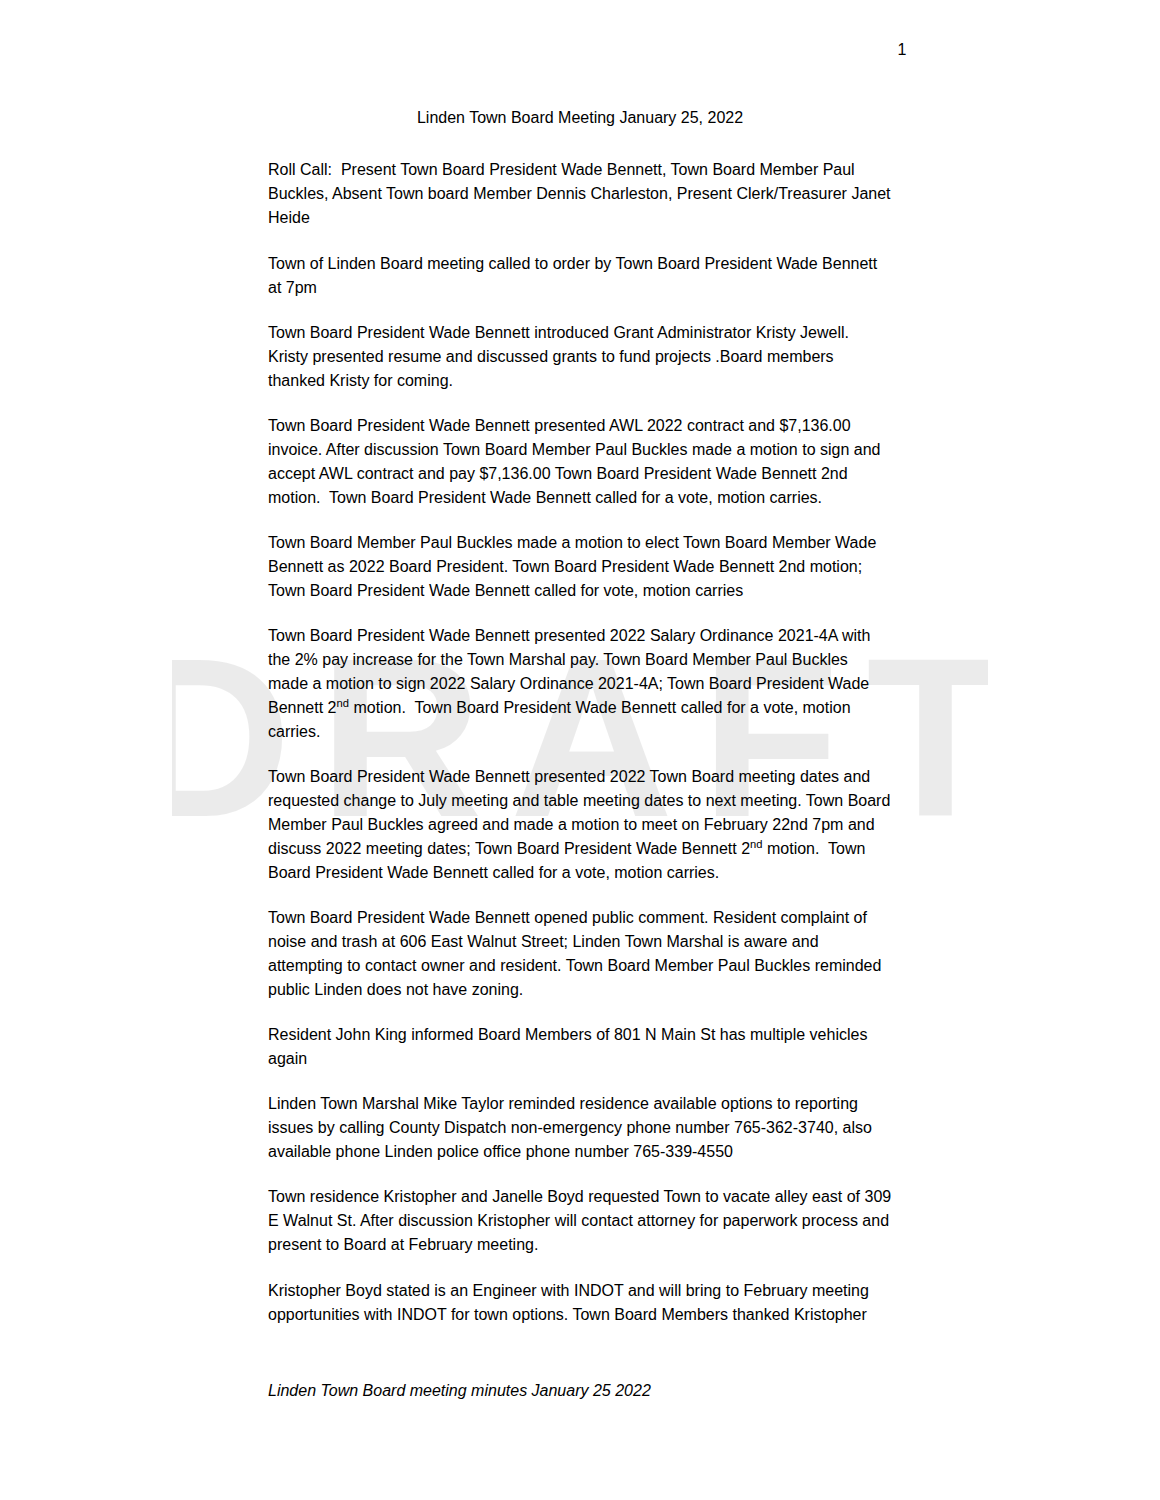1
DRAFT
Linden Town Board Meeting January 25, 2022
Roll Call: Present Town Board President Wade Bennett, Town Board Member Paul Buckles, Absent Town board Member Dennis Charleston, Present Clerk/Treasurer Janet Heide
Town of Linden Board meeting called to order by Town Board President Wade Bennett at 7pm
Town Board President Wade Bennett introduced Grant Administrator Kristy Jewell. Kristy presented resume and discussed grants to fund projects .Board members thanked Kristy for coming.
Town Board President Wade Bennett presented AWL 2022 contract and $7,136.00 invoice. After discussion Town Board Member Paul Buckles made a motion to sign and accept AWL contract and pay $7,136.00 Town Board President Wade Bennett 2nd motion. Town Board President Wade Bennett called for a vote, motion carries.
Town Board Member Paul Buckles made a motion to elect Town Board Member Wade Bennett as 2022 Board President. Town Board President Wade Bennett 2nd motion; Town Board President Wade Bennett called for vote, motion carries
Town Board President Wade Bennett presented 2022 Salary Ordinance 2021-4A with the 2% pay increase for the Town Marshal pay. Town Board Member Paul Buckles made a motion to sign 2022 Salary Ordinance 2021-4A; Town Board President Wade Bennett 2nd motion. Town Board President Wade Bennett called for a vote, motion carries.
Town Board President Wade Bennett presented 2022 Town Board meeting dates and requested change to July meeting and table meeting dates to next meeting. Town Board Member Paul Buckles agreed and made a motion to meet on February 22nd 7pm and discuss 2022 meeting dates; Town Board President Wade Bennett 2nd motion. Town Board President Wade Bennett called for a vote, motion carries.
Town Board President Wade Bennett opened public comment. Resident complaint of noise and trash at 606 East Walnut Street; Linden Town Marshal is aware and attempting to contact owner and resident. Town Board Member Paul Buckles reminded public Linden does not have zoning.
Resident John King informed Board Members of 801 N Main St has multiple vehicles again
Linden Town Marshal Mike Taylor reminded residence available options to reporting issues by calling County Dispatch non-emergency phone number 765-362-3740, also available phone Linden police office phone number 765-339-4550
Town residence Kristopher and Janelle Boyd requested Town to vacate alley east of 309 E Walnut St. After discussion Kristopher will contact attorney for paperwork process and present to Board at February meeting.
Kristopher Boyd stated is an Engineer with INDOT and will bring to February meeting opportunities with INDOT for town options. Town Board Members thanked Kristopher
Linden Town Board meeting minutes January 25 2022